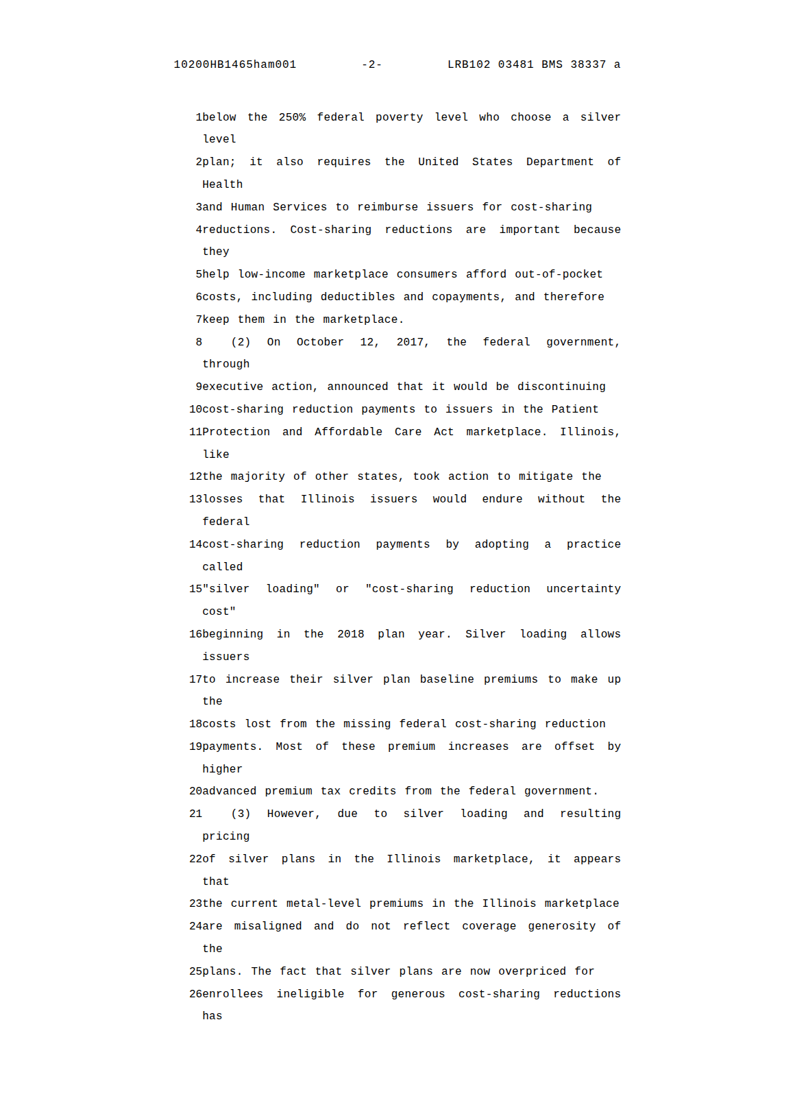10200HB1465ham001 -2- LRB102 03481 BMS 38337 a
| 1 | below the 250% federal poverty level who choose a silver level |
| 2 | plan; it also requires the United States Department of Health |
| 3 | and Human Services to reimburse issuers for cost-sharing |
| 4 | reductions. Cost-sharing reductions are important because they |
| 5 | help low-income marketplace consumers afford out-of-pocket |
| 6 | costs, including deductibles and copayments, and therefore |
| 7 | keep them in the marketplace. |
| 8 | (2) On October 12, 2017, the federal government, through |
| 9 | executive action, announced that it would be discontinuing |
| 10 | cost-sharing reduction payments to issuers in the Patient |
| 11 | Protection and Affordable Care Act marketplace. Illinois, like |
| 12 | the majority of other states, took action to mitigate the |
| 13 | losses that Illinois issuers would endure without the federal |
| 14 | cost-sharing reduction payments by adopting a practice called |
| 15 | "silver loading" or "cost-sharing reduction uncertainty cost" |
| 16 | beginning in the 2018 plan year. Silver loading allows issuers |
| 17 | to increase their silver plan baseline premiums to make up the |
| 18 | costs lost from the missing federal cost-sharing reduction |
| 19 | payments. Most of these premium increases are offset by higher |
| 20 | advanced premium tax credits from the federal government. |
| 21 | (3) However, due to silver loading and resulting pricing |
| 22 | of silver plans in the Illinois marketplace, it appears that |
| 23 | the current metal-level premiums in the Illinois marketplace |
| 24 | are misaligned and do not reflect coverage generosity of the |
| 25 | plans. The fact that silver plans are now overpriced for |
| 26 | enrollees ineligible for generous cost-sharing reductions has |